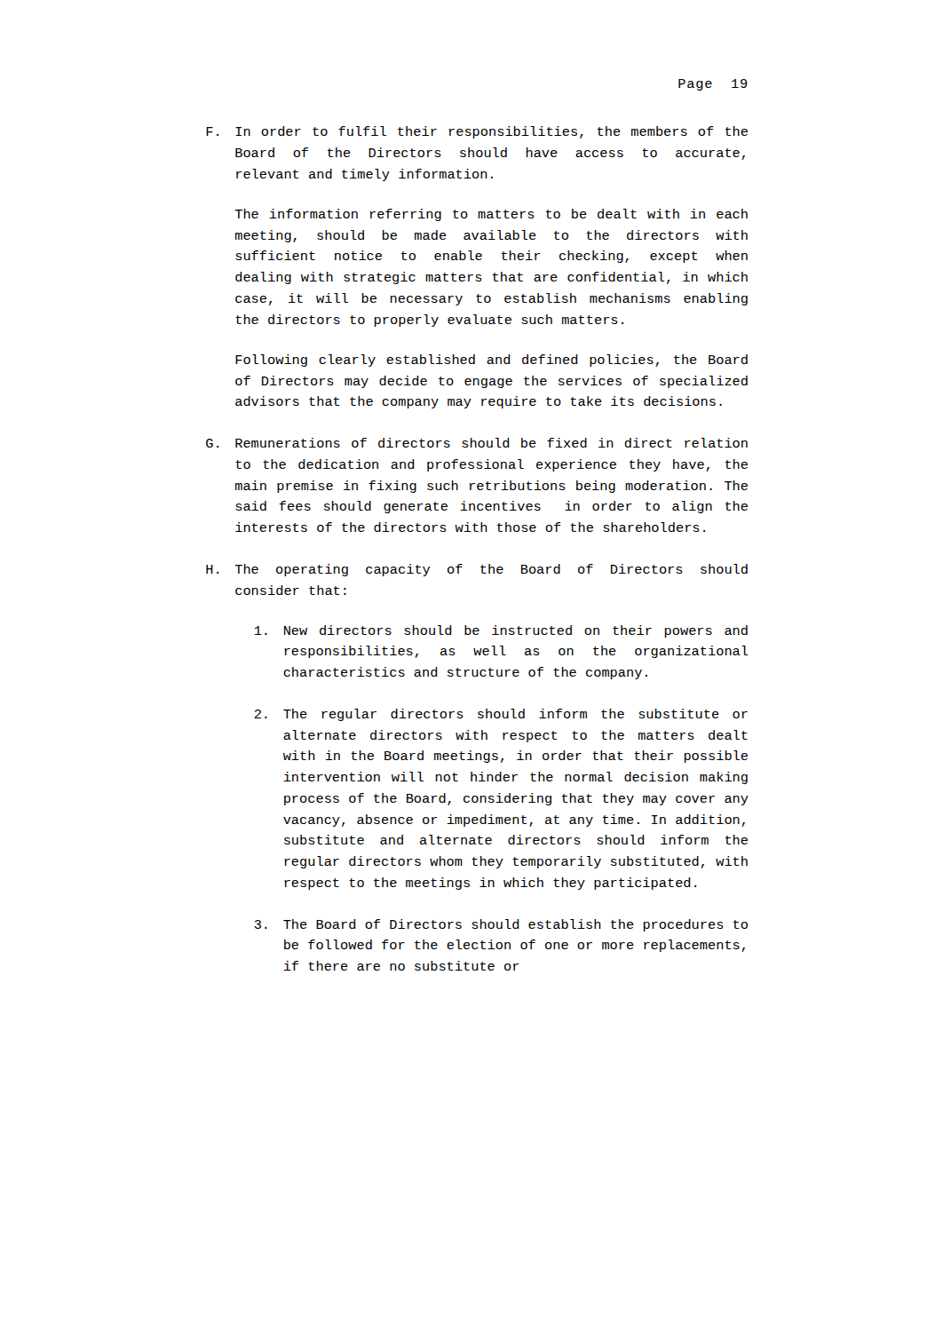Page 19
In order to fulfil their responsibilities, the members of the Board of the Directors should have access to accurate, relevant and timely information.
The information referring to matters to be dealt with in each meeting, should be made available to the directors with sufficient notice to enable their checking, except when dealing with strategic matters that are confidential, in which case, it will be necessary to establish mechanisms enabling the directors to properly evaluate such matters.
Following clearly established and defined policies, the Board of Directors may decide to engage the services of specialized advisors that the company may require to take its decisions.
Remunerations of directors should be fixed in direct relation to the dedication and professional experience they have, the main premise in fixing such retributions being moderation. The said fees should generate incentives in order to align the interests of the directors with those of the shareholders.
The operating capacity of the Board of Directors should consider that:
New directors should be instructed on their powers and responsibilities, as well as on the organizational characteristics and structure of the company.
The regular directors should inform the substitute or alternate directors with respect to the matters dealt with in the Board meetings, in order that their possible intervention will not hinder the normal decision making process of the Board, considering that they may cover any vacancy, absence or impediment, at any time. In addition, substitute and alternate directors should inform the regular directors whom they temporarily substituted, with respect to the meetings in which they participated.
The Board of Directors should establish the procedures to be followed for the election of one or more replacements, if there are no substitute or